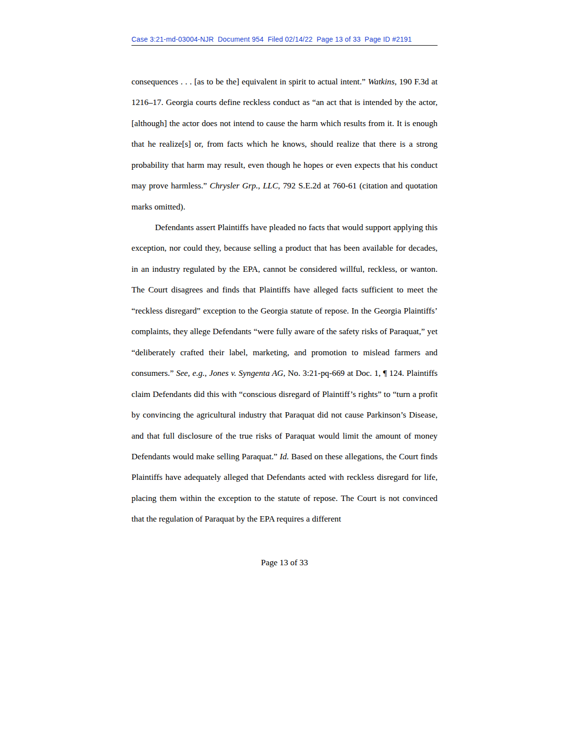Case 3:21-md-03004-NJR Document 954 Filed 02/14/22 Page 13 of 33 Page ID #2191
consequences . . . [as to be the] equivalent in spirit to actual intent.” Watkins, 190 F.3d at 1216–17. Georgia courts define reckless conduct as “an act that is intended by the actor, [although] the actor does not intend to cause the harm which results from it. It is enough that he realize[s] or, from facts which he knows, should realize that there is a strong probability that harm may result, even though he hopes or even expects that his conduct may prove harmless.” Chrysler Grp., LLC, 792 S.E.2d at 760-61 (citation and quotation marks omitted).
Defendants assert Plaintiffs have pleaded no facts that would support applying this exception, nor could they, because selling a product that has been available for decades, in an industry regulated by the EPA, cannot be considered willful, reckless, or wanton. The Court disagrees and finds that Plaintiffs have alleged facts sufficient to meet the “reckless disregard” exception to the Georgia statute of repose. In the Georgia Plaintiffs’ complaints, they allege Defendants “were fully aware of the safety risks of Paraquat,” yet “deliberately crafted their label, marketing, and promotion to mislead farmers and consumers.” See, e.g., Jones v. Syngenta AG, No. 3:21-pq-669 at Doc. 1, ¶ 124. Plaintiffs claim Defendants did this with “conscious disregard of Plaintiff’s rights” to “turn a profit by convincing the agricultural industry that Paraquat did not cause Parkinson’s Disease, and that full disclosure of the true risks of Paraquat would limit the amount of money Defendants would make selling Paraquat.” Id. Based on these allegations, the Court finds Plaintiffs have adequately alleged that Defendants acted with reckless disregard for life, placing them within the exception to the statute of repose. The Court is not convinced that the regulation of Paraquat by the EPA requires a different
Page 13 of 33